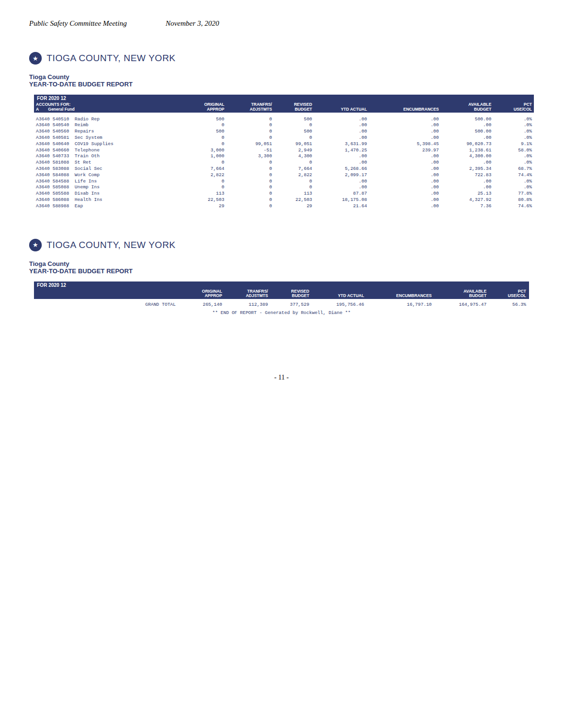Public Safety Committee Meeting November 3, 2020
★ TIOGA COUNTY, NEW YORK
Tioga County
YEAR-TO-DATE BUDGET REPORT
FOR 2020 12
| ACCOUNTS FOR: A General Fund | ORIGINAL APPROP | TRANFRS/ ADJSTMTS | REVISED BUDGET | YTD ACTUAL | ENCUMBRANCES | AVAILABLE BUDGET | PCT USE/COL |
| --- | --- | --- | --- | --- | --- | --- | --- |
| A3640 540510 Radio Rep | 500 | 0 | 500 | .00 | .00 | 500.00 | .0% |
| A3640 540540 Reimb | 0 | 0 | 0 | .00 | .00 | .00 | .0% |
| A3640 540560 Repairs | 500 | 0 | 500 | .00 | .00 | 500.00 | .0% |
| A3640 540581 Sec System | 0 | 0 | 0 | .00 | .00 | .00 | .0% |
| A3640 540640 COV19 Supplies | 0 | 99,051 | 99,051 | 3,631.99 | 5,398.45 | 90,020.73 | 9.1% |
| A3640 540660 Telephone | 3,000 | -51 | 2,949 | 1,470.25 | 239.97 | 1,238.61 | 58.0% |
| A3640 540733 Train Oth | 1,000 | 3,300 | 4,300 | .00 | .00 | 4,300.00 | .0% |
| A3640 581088 St Ret | 0 | 0 | 0 | .00 | .00 | .00 | .0% |
| A3640 583088 Social Sec | 7,664 | 0 | 7,664 | 5,268.66 | .00 | 2,395.34 | 68.7% |
| A3640 584088 Work Comp | 2,822 | 0 | 2,822 | 2,099.17 | .00 | 722.83 | 74.4% |
| A3640 584588 Life Ins | 0 | 0 | 0 | .00 | .00 | .00 | .0% |
| A3640 585088 Unemp Ins | 0 | 0 | 0 | .00 | .00 | .00 | .0% |
| A3640 585588 Disab Ins | 113 | 0 | 113 | 87.87 | .00 | 25.13 | 77.8% |
| A3640 586088 Health Ins | 22,503 | 0 | 22,503 | 18,175.08 | .00 | 4,327.92 | 80.8% |
| A3640 588988 Eap | 29 | 0 | 29 | 21.64 | .00 | 7.36 | 74.6% |
★ TIOGA COUNTY, NEW YORK
Tioga County
YEAR-TO-DATE BUDGET REPORT
FOR 2020 12
| | ORIGINAL APPROP | TRANFRS/ ADJSTMTS | REVISED BUDGET | YTD ACTUAL | ENCUMBRANCES | AVAILABLE BUDGET | PCT USE/COL |
| --- | --- | --- | --- | --- | --- | --- | --- |
| GRAND TOTAL | 265,140 | 112,389 | 377,529 | 195,756.46 | 16,797.10 | 164,975.47 | 56.3% |
** END OF REPORT - Generated by Rockwell, Diane **
- 11 -